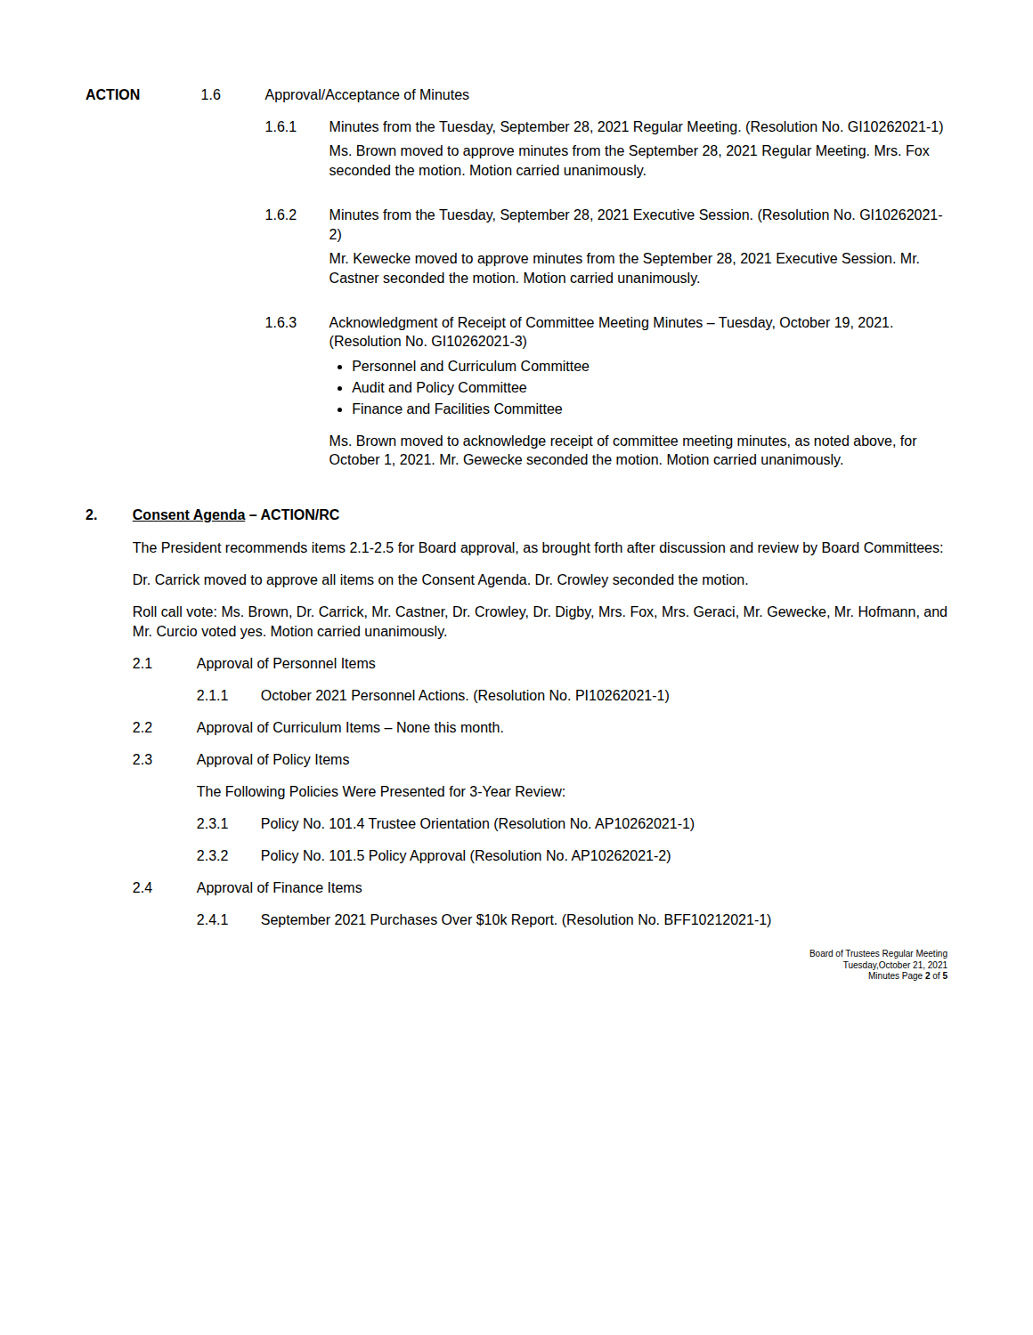ACTION
1.6
Approval/Acceptance of Minutes
1.6.1
Minutes from the Tuesday, September 28, 2021 Regular Meeting. (Resolution No. GI10262021-1)
Ms. Brown moved to approve minutes from the September 28, 2021 Regular Meeting. Mrs. Fox seconded the motion. Motion carried unanimously.
1.6.2
Minutes from the Tuesday, September 28, 2021 Executive Session. (Resolution No. GI10262021-2)
Mr. Kewecke moved to approve minutes from the September 28, 2021 Executive Session. Mr. Castner seconded the motion. Motion carried unanimously.
1.6.3
Acknowledgment of Receipt of Committee Meeting Minutes – Tuesday, October 19, 2021. (Resolution No. GI10262021-3)
Personnel and Curriculum Committee
Audit and Policy Committee
Finance and Facilities Committee
Ms. Brown moved to acknowledge receipt of committee meeting minutes, as noted above, for October 1, 2021. Mr. Gewecke seconded the motion. Motion carried unanimously.
2. Consent Agenda – ACTION/RC
The President recommends items 2.1-2.5 for Board approval, as brought forth after discussion and review by Board Committees:
Dr. Carrick moved to approve all items on the Consent Agenda. Dr. Crowley seconded the motion.
Roll call vote: Ms. Brown, Dr. Carrick, Mr. Castner, Dr. Crowley, Dr. Digby, Mrs. Fox, Mrs. Geraci, Mr. Gewecke, Mr. Hofmann, and Mr. Curcio voted yes. Motion carried unanimously.
2.1
Approval of Personnel Items
2.1.1
October 2021 Personnel Actions. (Resolution No. PI10262021-1)
2.2
Approval of Curriculum Items – None this month.
2.3
Approval of Policy Items
The Following Policies Were Presented for 3-Year Review:
2.3.1
Policy No. 101.4 Trustee Orientation (Resolution No. AP10262021-1)
2.3.2
Policy No. 101.5 Policy Approval (Resolution No. AP10262021-2)
2.4
Approval of Finance Items
2.4.1
September 2021 Purchases Over $10k Report. (Resolution No. BFF10212021-1)
Board of Trustees Regular Meeting
Tuesday,October 21, 2021
Minutes Page 2 of 5